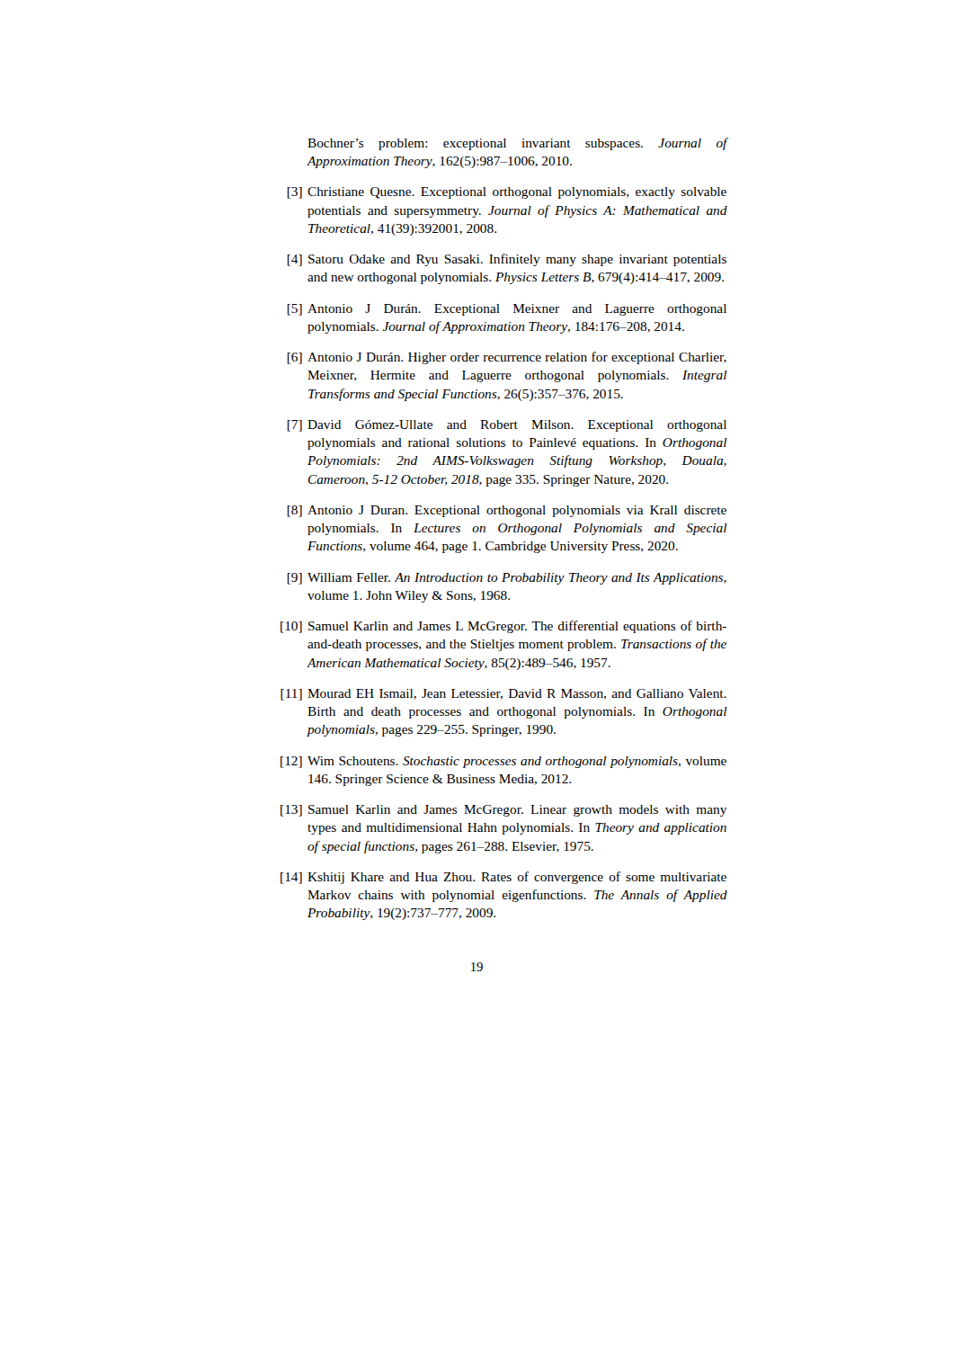Bochner’s problem: exceptional invariant subspaces. Journal of Approximation Theory, 162(5):987–1006, 2010.
[3] Christiane Quesne. Exceptional orthogonal polynomials, exactly solvable potentials and supersymmetry. Journal of Physics A: Mathematical and Theoretical, 41(39):392001, 2008.
[4] Satoru Odake and Ryu Sasaki. Infinitely many shape invariant potentials and new orthogonal polynomials. Physics Letters B, 679(4):414–417, 2009.
[5] Antonio J Durán. Exceptional Meixner and Laguerre orthogonal polynomials. Journal of Approximation Theory, 184:176–208, 2014.
[6] Antonio J Durán. Higher order recurrence relation for exceptional Charlier, Meixner, Hermite and Laguerre orthogonal polynomials. Integral Transforms and Special Functions, 26(5):357–376, 2015.
[7] David Gómez-Ullate and Robert Milson. Exceptional orthogonal polynomials and rational solutions to Painlevé equations. In Orthogonal Polynomials: 2nd AIMS-Volkswagen Stiftung Workshop, Douala, Cameroon, 5-12 October, 2018, page 335. Springer Nature, 2020.
[8] Antonio J Duran. Exceptional orthogonal polynomials via Krall discrete polynomials. In Lectures on Orthogonal Polynomials and Special Functions, volume 464, page 1. Cambridge University Press, 2020.
[9] William Feller. An Introduction to Probability Theory and Its Applications, volume 1. John Wiley & Sons, 1968.
[10] Samuel Karlin and James L McGregor. The differential equations of birth-and-death processes, and the Stieltjes moment problem. Transactions of the American Mathematical Society, 85(2):489–546, 1957.
[11] Mourad EH Ismail, Jean Letessier, David R Masson, and Galliano Valent. Birth and death processes and orthogonal polynomials. In Orthogonal polynomials, pages 229–255. Springer, 1990.
[12] Wim Schoutens. Stochastic processes and orthogonal polynomials, volume 146. Springer Science & Business Media, 2012.
[13] Samuel Karlin and James McGregor. Linear growth models with many types and multidimensional Hahn polynomials. In Theory and application of special functions, pages 261–288. Elsevier, 1975.
[14] Kshitij Khare and Hua Zhou. Rates of convergence of some multivariate Markov chains with polynomial eigenfunctions. The Annals of Applied Probability, 19(2):737–777, 2009.
19